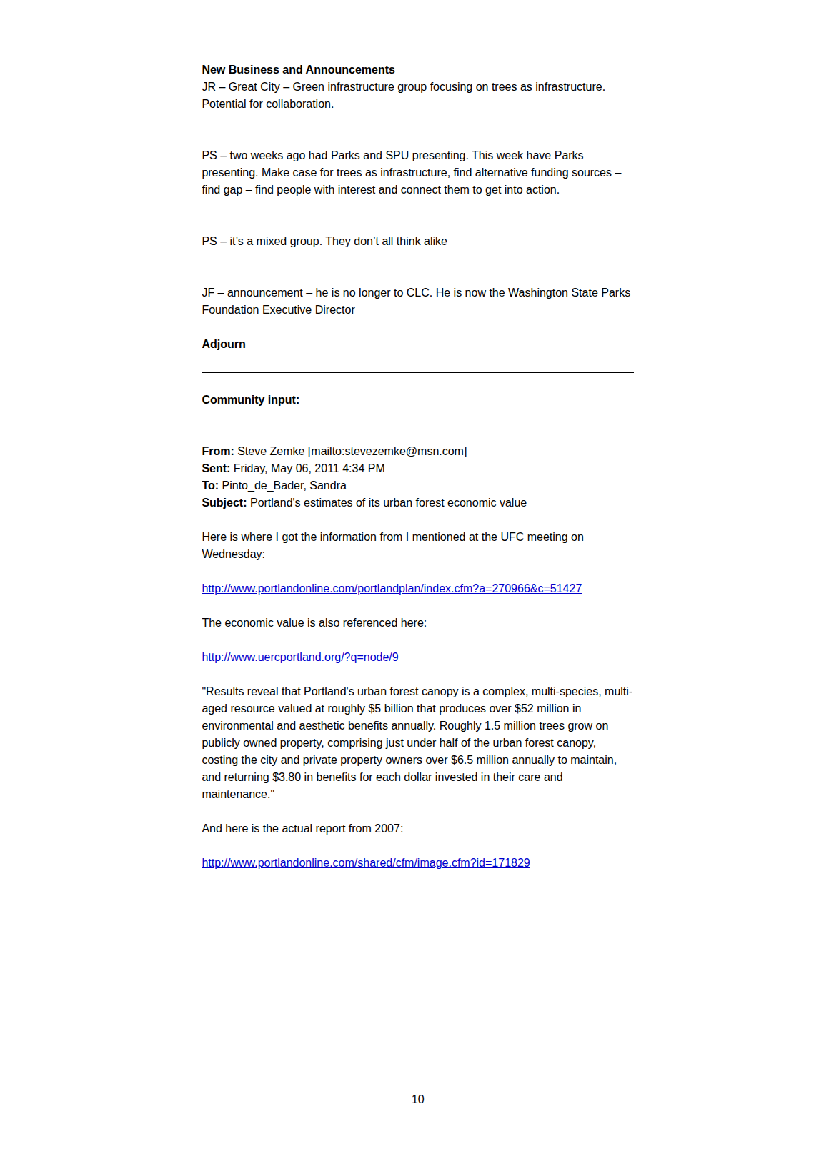New Business and Announcements
JR – Great City – Green infrastructure group focusing on trees as infrastructure. Potential for collaboration.
PS – two weeks ago had Parks and SPU presenting. This week have Parks presenting. Make case for trees as infrastructure, find alternative funding sources – find gap – find people with interest and connect them to get into action.
PS – it’s a mixed group. They don’t all think alike
JF – announcement – he is no longer to CLC. He is now the Washington State Parks Foundation Executive Director
Adjourn
Community input:
From: Steve Zemke [mailto:stevezemke@msn.com]
Sent: Friday, May 06, 2011 4:34 PM
To: Pinto_de_Bader, Sandra
Subject: Portland's estimates of its urban forest economic value
Here is where I got the information from I mentioned at the UFC meeting on Wednesday:
http://www.portlandonline.com/portlandplan/index.cfm?a=270966&c=51427
The economic value is also referenced here:
http://www.uercportland.org/?q=node/9
"Results reveal that Portland's urban forest canopy is a complex, multi-species, multi-aged resource valued at roughly $5 billion that produces over $52 million in environmental and aesthetic benefits annually. Roughly 1.5 million trees grow on publicly owned property, comprising just under half of the urban forest canopy, costing the city and private property owners over $6.5 million annually to maintain, and returning $3.80 in benefits for each dollar invested in their care and maintenance."
And here is the actual report from 2007:
http://www.portlandonline.com/shared/cfm/image.cfm?id=171829
10